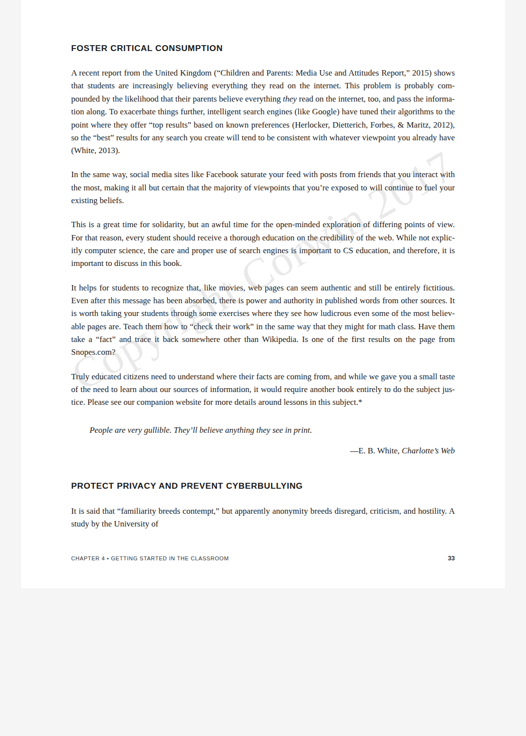Copyright Corwin 2017
Foster Critical Consumption
A recent report from the United Kingdom (“Children and Parents: Media Use and Attitudes Report,” 2015) shows that students are increasingly believing everything they read on the internet. This problem is probably compounded by the likelihood that their parents believe everything they read on the internet, too, and pass the information along. To exacerbate things further, intelligent search engines (like Google) have tuned their algorithms to the point where they offer “top results” based on known preferences (Herlocker, Dietterich, Forbes, & Maritz, 2012), so the “best” results for any search you create will tend to be consistent with whatever viewpoint you already have (White, 2013).
In the same way, social media sites like Facebook saturate your feed with posts from friends that you interact with the most, making it all but certain that the majority of viewpoints that you’re exposed to will continue to fuel your existing beliefs.
This is a great time for solidarity, but an awful time for the open-minded exploration of differing points of view. For that reason, every student should receive a thorough education on the credibility of the web. While not explicitly computer science, the care and proper use of search engines is important to CS education, and therefore, it is important to discuss in this book.
It helps for students to recognize that, like movies, web pages can seem authentic and still be entirely fictitious. Even after this message has been absorbed, there is power and authority in published words from other sources. It is worth taking your students through some exercises where they see how ludicrous even some of the most believable pages are. Teach them how to “check their work” in the same way that they might for math class. Have them take a “fact” and trace it back somewhere other than Wikipedia. Is one of the first results on the page from Snopes.com?
Truly educated citizens need to understand where their facts are coming from, and while we gave you a small taste of the need to learn about our sources of information, it would require another book entirely to do the subject justice. Please see our companion website for more details around lessons in this subject.*
People are very gullible. They’ll believe anything they see in print.
—E. B. White, Charlotte’s Web
Protect Privacy and Prevent Cyberbullying
It is said that “familiarity breeds contempt,” but apparently anonymity breeds disregard, criticism, and hostility. A study by the University of
Chapter 4 • Getting Started in the Classroom 33